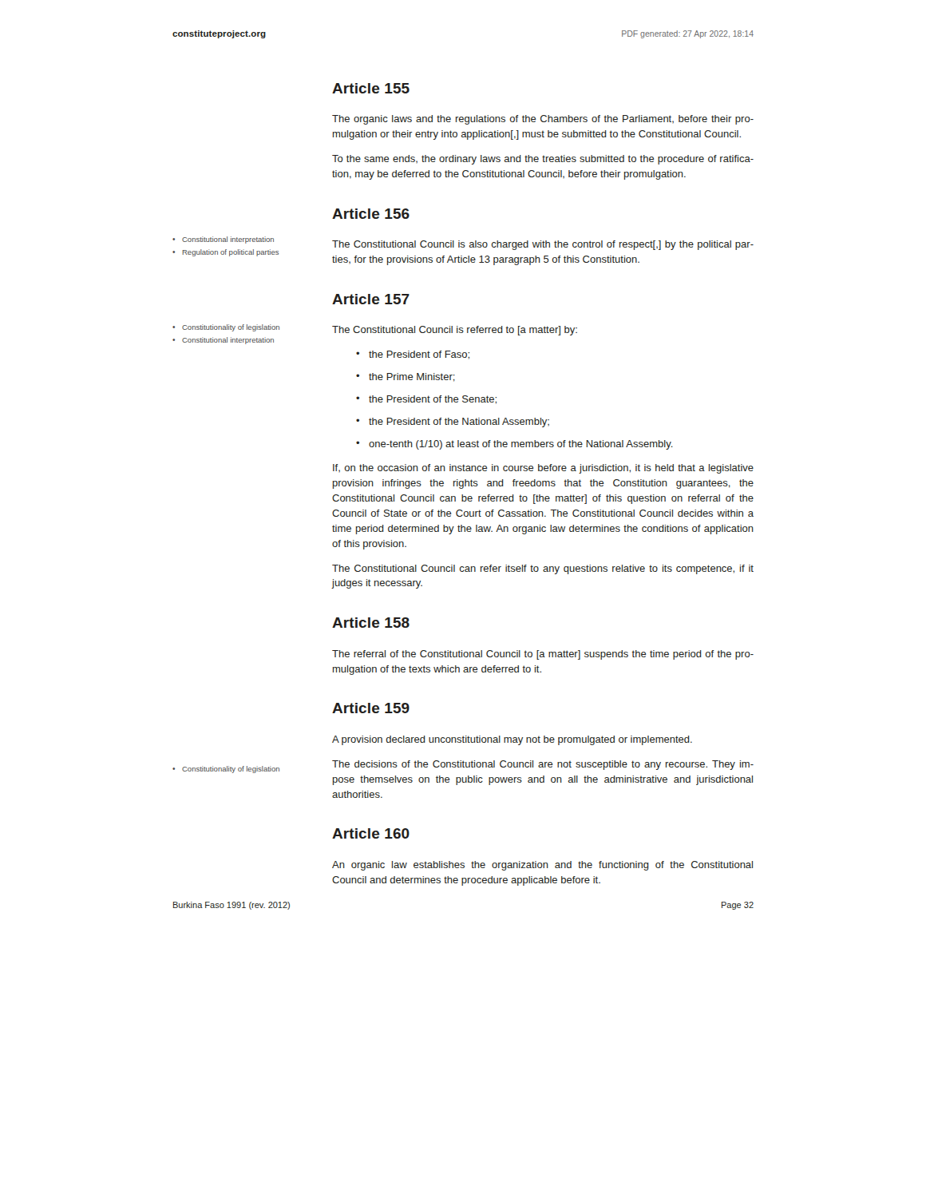constituteproject.org
PDF generated: 27 Apr 2022, 18:14
Constitutional interpretation
Regulation of political parties
Constitutionality of legislation
Constitutional interpretation
Constitutionality of legislation
Article 155
The organic laws and the regulations of the Chambers of the Parliament, before their promulgation or their entry into application[,] must be submitted to the Constitutional Council.
To the same ends, the ordinary laws and the treaties submitted to the procedure of ratification, may be deferred to the Constitutional Council, before their promulgation.
Article 156
The Constitutional Council is also charged with the control of respect[,] by the political parties, for the provisions of Article 13 paragraph 5 of this Constitution.
Article 157
The Constitutional Council is referred to [a matter] by:
the President of Faso;
the Prime Minister;
the President of the Senate;
the President of the National Assembly;
one-tenth (1/10) at least of the members of the National Assembly.
If, on the occasion of an instance in course before a jurisdiction, it is held that a legislative provision infringes the rights and freedoms that the Constitution guarantees, the Constitutional Council can be referred to [the matter] of this question on referral of the Council of State or of the Court of Cassation. The Constitutional Council decides within a time period determined by the law. An organic law determines the conditions of application of this provision.
The Constitutional Council can refer itself to any questions relative to its competence, if it judges it necessary.
Article 158
The referral of the Constitutional Council to [a matter] suspends the time period of the promulgation of the texts which are deferred to it.
Article 159
A provision declared unconstitutional may not be promulgated or implemented.
The decisions of the Constitutional Council are not susceptible to any recourse. They impose themselves on the public powers and on all the administrative and jurisdictional authorities.
Article 160
An organic law establishes the organization and the functioning of the Constitutional Council and determines the procedure applicable before it.
Burkina Faso 1991 (rev. 2012)
Page 32